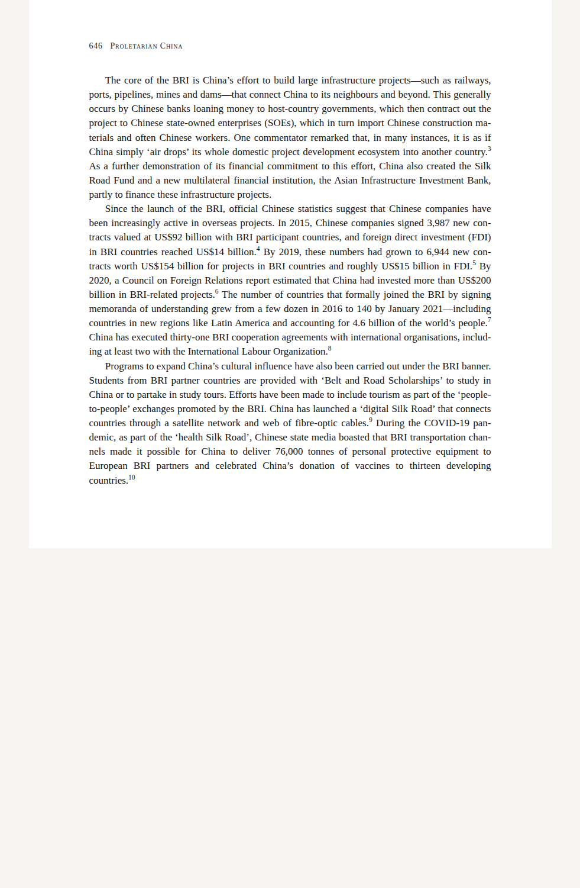646 Proletarian China
The core of the BRI is China’s effort to build large infrastructure projects—such as railways, ports, pipelines, mines and dams—that connect China to its neighbours and beyond. This generally occurs by Chinese banks loaning money to host-country governments, which then contract out the project to Chinese state-owned enterprises (SOEs), which in turn import Chinese construction materials and often Chinese workers. One commentator remarked that, in many instances, it is as if China simply ‘air drops’ its whole domestic project development ecosystem into another country.3 As a further demonstration of its financial commitment to this effort, China also created the Silk Road Fund and a new multilateral financial institution, the Asian Infrastructure Investment Bank, partly to finance these infrastructure projects.
Since the launch of the BRI, official Chinese statistics suggest that Chinese companies have been increasingly active in overseas projects. In 2015, Chinese companies signed 3,987 new contracts valued at US$92 billion with BRI participant countries, and foreign direct investment (FDI) in BRI countries reached US$14 billion.4 By 2019, these numbers had grown to 6,944 new contracts worth US$154 billion for projects in BRI countries and roughly US$15 billion in FDI.5 By 2020, a Council on Foreign Relations report estimated that China had invested more than US$200 billion in BRI-related projects.6 The number of countries that formally joined the BRI by signing memoranda of understanding grew from a few dozen in 2016 to 140 by January 2021—including countries in new regions like Latin America and accounting for 4.6 billion of the world’s people.7 China has executed thirty-one BRI cooperation agreements with international organisations, including at least two with the International Labour Organization.8
Programs to expand China’s cultural influence have also been carried out under the BRI banner. Students from BRI partner countries are provided with ‘Belt and Road Scholarships’ to study in China or to partake in study tours. Efforts have been made to include tourism as part of the ‘people-to-people’ exchanges promoted by the BRI. China has launched a ‘digital Silk Road’ that connects countries through a satellite network and web of fibre-optic cables.9 During the COVID-19 pandemic, as part of the ‘health Silk Road’, Chinese state media boasted that BRI transportation channels made it possible for China to deliver 76,000 tonnes of personal protective equipment to European BRI partners and celebrated China’s donation of vaccines to thirteen developing countries.10